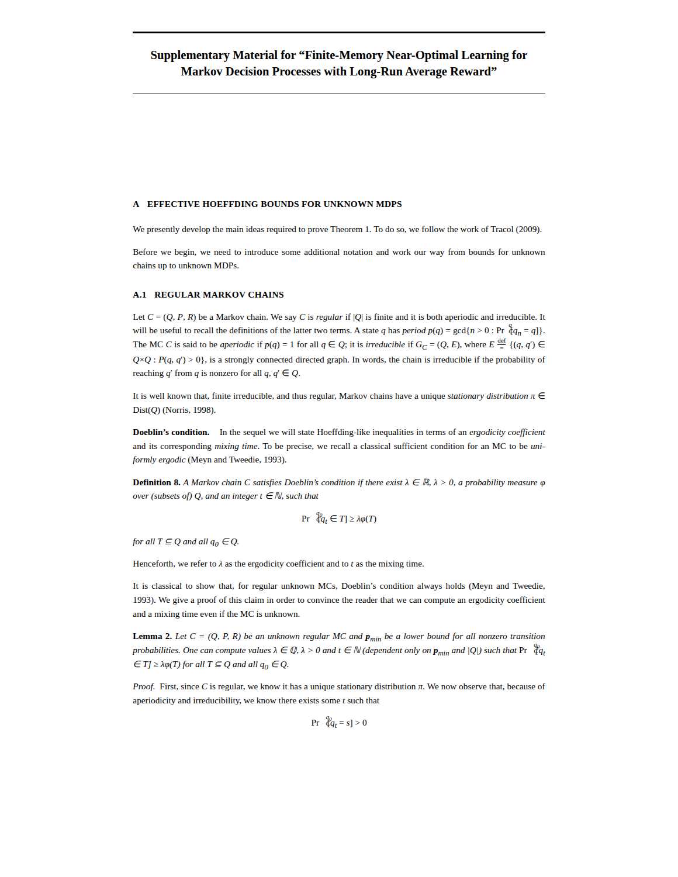Supplementary Material for “Finite-Memory Near-Optimal Learning for
Markov Decision Processes with Long-Run Average Reward”
AEFFECTIVE HOEFFDING BOUNDS FOR UNKNOWN MDPS
We presently develop the main ideas required to prove Theorem 1. To do so, we follow the work of Tracol (2009).
Before we begin, we need to introduce some additional notation and work our way from bounds for unknown chains up to unknown MDPs.
A.1 REGULAR MARKOV CHAINS
Let C = (Q, P, R) be a Markov chain. We say C is regular if |Q| is finite and it is both aperiodic and irreducible. It will be useful to recall the definitions of the latter two terms. A state q has period p(q) = gcd{n > 0 : Pr qC [qn = q]}. The MC C is said to be aperiodic if p(q) = 1 for all q ∈ Q; it is irreducible if GC = (Q, E), where E def= {(q, q′) ∈ Q×Q : P(q, q′) > 0}, is a strongly connected directed graph. In words, the chain is irreducible if the probability of reaching q′ from q is nonzero for all q, q′ ∈ Q.
It is well known that, finite irreducible, and thus regular, Markov chains have a unique stationary distribution π ∈ Dist(Q) (Norris, 1998).
Doeblin’s condition. In the sequel we will state Hoeffding-like inequalities in terms of an ergodicity coefficient and its corresponding mixing time. To be precise, we recall a classical sufficient condition for an MC to be uniformly ergodic (Meyn and Tweedie, 1993).
Definition 8. A Markov chain C satisfies Doeblin’s condition if there exist λ ∈ ℝ, λ > 0, a probability measure φ over (subsets of) Q, and an integer t ∈ ℕ, such that
Pr q0 C [qt ∈ T] ≥ λφ(T)
for all T ⊆ Q and all q0 ∈ Q.
Henceforth, we refer to λ as the ergodicity coefficient and to t as the mixing time.
It is classical to show that, for regular unknown MCs, Doeblin’s condition always holds (Meyn and Tweedie, 1993). We give a proof of this claim in order to convince the reader that we can compute an ergodicity coefficient and a mixing time even if the MC is unknown.
Lemma 2. Let C = (Q, P, R) be an unknown regular MC and pmin be a lower bound for all nonzero transition probabilities. One can compute values λ ∈ ℚ, λ > 0 and t ∈ ℕ (dependent only on pmin and |Q|) such that Pr q0 C [qt ∈ T] ≥ λφ(T) for all T ⊆ Q and all q0 ∈ Q.
Proof. First, since C is regular, we know it has a unique stationary distribution π. We now observe that, because of aperiodicity and irreducibility, we know there exists some t such that
Pr q0 C [qt = s] > 0